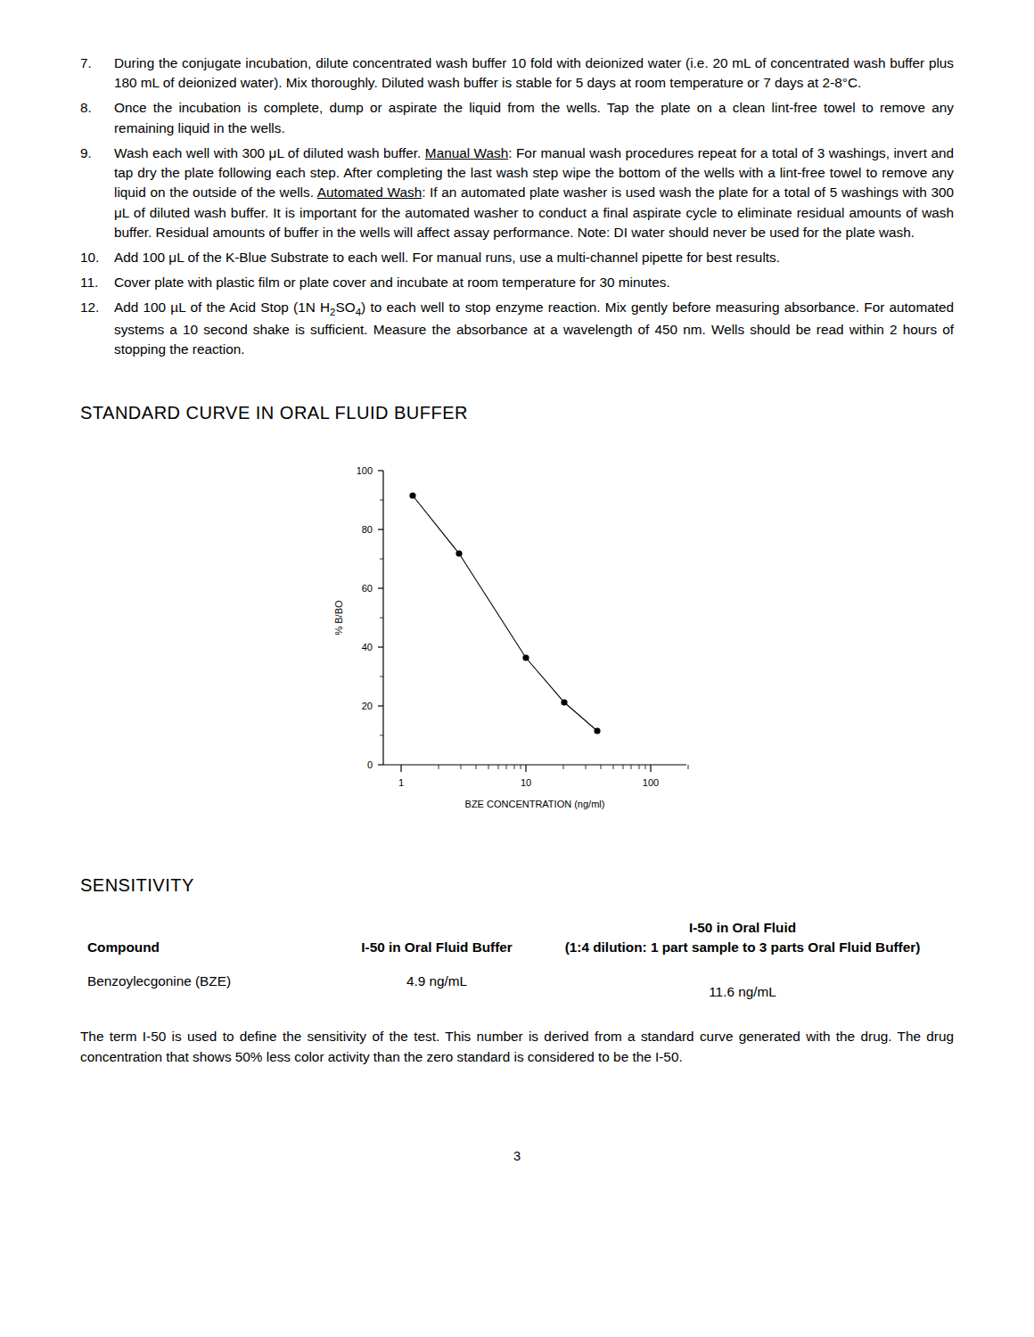During the conjugate incubation, dilute concentrated wash buffer 10 fold with deionized water (i.e. 20 mL of concentrated wash buffer plus 180 mL of deionized water). Mix thoroughly. Diluted wash buffer is stable for 5 days at room temperature or 7 days at 2-8°C.
Once the incubation is complete, dump or aspirate the liquid from the wells. Tap the plate on a clean lint-free towel to remove any remaining liquid in the wells.
Wash each well with 300 μL of diluted wash buffer. Manual Wash: For manual wash procedures repeat for a total of 3 washings, invert and tap dry the plate following each step. After completing the last wash step wipe the bottom of the wells with a lint-free towel to remove any liquid on the outside of the wells. Automated Wash: If an automated plate washer is used wash the plate for a total of 5 washings with 300 μL of diluted wash buffer. It is important for the automated washer to conduct a final aspirate cycle to eliminate residual amounts of wash buffer. Residual amounts of buffer in the wells will affect assay performance. Note: DI water should never be used for the plate wash.
Add 100 μL of the K-Blue Substrate to each well. For manual runs, use a multi-channel pipette for best results.
Cover plate with plastic film or plate cover and incubate at room temperature for 30 minutes.
Add 100 µL of the Acid Stop (1N H2SO4) to each well to stop enzyme reaction. Mix gently before measuring absorbance. For automated systems a 10 second shake is sufficient. Measure the absorbance at a wavelength of 450 nm. Wells should be read within 2 hours of stopping the reaction.
STANDARD CURVE IN ORAL FLUID BUFFER
100 80 60 40 20 0 % B/BO 1 10 100 BZE CONCENTRATION (ng/ml)
SENSITIVITY
| Compound | I-50 in Oral Fluid Buffer | I-50 in Oral Fluid (1:4 dilution: 1 part sample to 3 parts Oral Fluid Buffer) |
| --- | --- | --- |
| Benzoylecgonine (BZE) | 4.9 ng/mL | 11.6 ng/mL |
The term I-50 is used to define the sensitivity of the test. This number is derived from a standard curve generated with the drug. The drug concentration that shows 50% less color activity than the zero standard is considered to be the I-50.
3